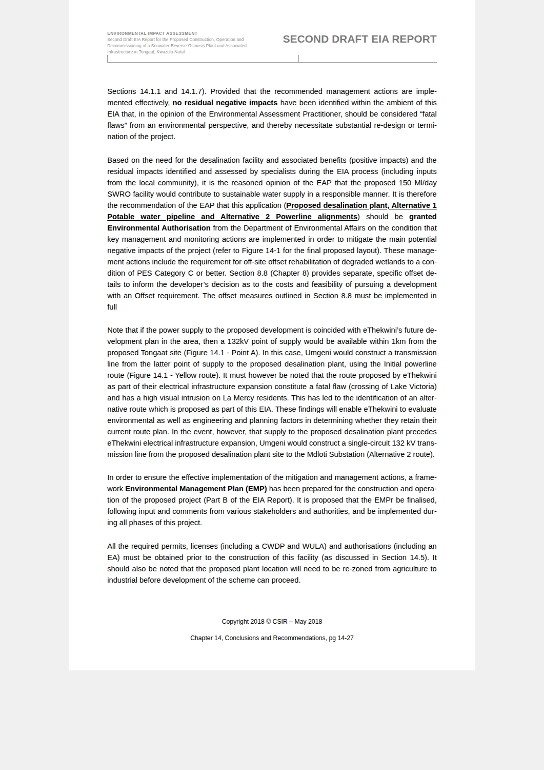ENVIRONMENTAL IMPACT ASSESSMENT
Second Draft EIA Report for the Proposed Construction, Operation and
Decommissioning of a Seawater Reverse Osmosis Plant and Associated
Infrastructure in Tongaat, Kwazulu-Natal
SECOND DRAFT EIA REPORT
Sections 14.1.1 and 14.1.7). Provided that the recommended management actions are implemented effectively, no residual negative impacts have been identified within the ambient of this EIA that, in the opinion of the Environmental Assessment Practitioner, should be considered “fatal flaws” from an environmental perspective, and thereby necessitate substantial re-design or termination of the project.
Based on the need for the desalination facility and associated benefits (positive impacts) and the residual impacts identified and assessed by specialists during the EIA process (including inputs from the local community), it is the reasoned opinion of the EAP that the proposed 150 Ml/day SWRO facility would contribute to sustainable water supply in a responsible manner. It is therefore the recommendation of the EAP that this application (Proposed desalination plant, Alternative 1 Potable water pipeline and Alternative 2 Powerline alignments) should be granted Environmental Authorisation from the Department of Environmental Affairs on the condition that key management and monitoring actions are implemented in order to mitigate the main potential negative impacts of the project (refer to Figure 14-1 for the final proposed layout). These management actions include the requirement for off-site offset rehabilitation of degraded wetlands to a condition of PES Category C or better. Section 8.8 (Chapter 8) provides separate, specific offset details to inform the developer’s decision as to the costs and feasibility of pursuing a development with an Offset requirement. The offset measures outlined in Section 8.8 must be implemented in full
Note that if the power supply to the proposed development is coincided with eThekwini’s future development plan in the area, then a 132kV point of supply would be available within 1km from the proposed Tongaat site (Figure 14.1 - Point A). In this case, Umgeni would construct a transmission line from the latter point of supply to the proposed desalination plant, using the Initial powerline route (Figure 14.1 - Yellow route). It must however be noted that the route proposed by eThekwini as part of their electrical infrastructure expansion constitute a fatal flaw (crossing of Lake Victoria) and has a high visual intrusion on La Mercy residents. This has led to the identification of an alternative route which is proposed as part of this EIA. These findings will enable eThekwini to evaluate environmental as well as engineering and planning factors in determining whether they retain their current route plan. In the event, however, that supply to the proposed desalination plant precedes eThekwini electrical infrastructure expansion, Umgeni would construct a single-circuit 132 kV transmission line from the proposed desalination plant site to the Mdloti Substation (Alternative 2 route).
In order to ensure the effective implementation of the mitigation and management actions, a framework Environmental Management Plan (EMP) has been prepared for the construction and operation of the proposed project (Part B of the EIA Report). It is proposed that the EMPr be finalised, following input and comments from various stakeholders and authorities, and be implemented during all phases of this project.
All the required permits, licenses (including a CWDP and WULA) and authorisations (including an EA) must be obtained prior to the construction of this facility (as discussed in Section 14.5). It should also be noted that the proposed plant location will need to be re-zoned from agriculture to industrial before development of the scheme can proceed.
Copyright 2018 © CSIR – May 2018
Chapter 14, Conclusions and Recommendations, pg 14-27